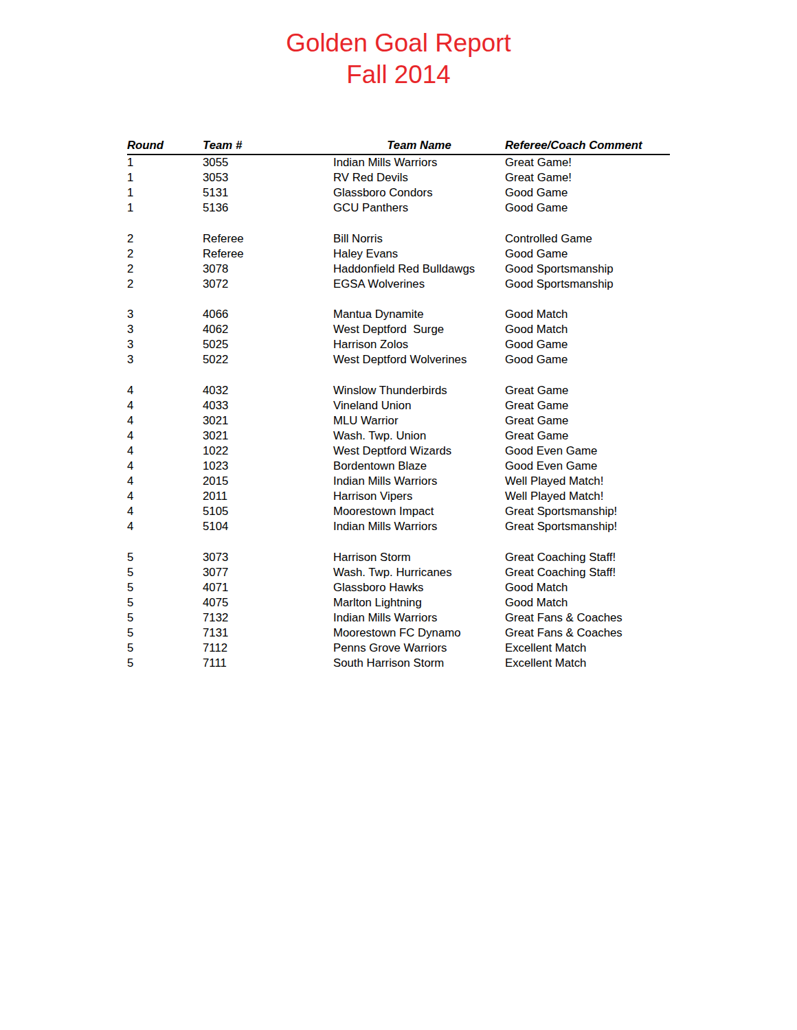Golden Goal ReportFall 2014
| Round | Team # | Team Name | Referee/Coach Comment |
| --- | --- | --- | --- |
| 1 | 3055 | Indian Mills Warriors | Great Game! |
| 1 | 3053 | RV Red Devils | Great Game! |
| 1 | 5131 | Glassboro Condors | Good Game |
| 1 | 5136 | GCU Panthers | Good Game |
| 2 | Referee | Bill Norris | Controlled Game |
| 2 | Referee | Haley Evans | Good Game |
| 2 | 3078 | Haddonfield Red Bulldawgs | Good Sportsmanship |
| 2 | 3072 | EGSA Wolverines | Good Sportsmanship |
| 3 | 4066 | Mantua Dynamite | Good Match |
| 3 | 4062 | West Deptford Surge | Good Match |
| 3 | 5025 | Harrison Zolos | Good Game |
| 3 | 5022 | West Deptford Wolverines | Good Game |
| 4 | 4032 | Winslow Thunderbirds | Great Game |
| 4 | 4033 | Vineland Union | Great Game |
| 4 | 3021 | MLU Warrior | Great Game |
| 4 | 3021 | Wash. Twp. Union | Great Game |
| 4 | 1022 | West Deptford Wizards | Good Even Game |
| 4 | 1023 | Bordentown Blaze | Good Even Game |
| 4 | 2015 | Indian Mills Warriors | Well Played Match! |
| 4 | 2011 | Harrison Vipers | Well Played Match! |
| 4 | 5105 | Moorestown Impact | Great Sportsmanship! |
| 4 | 5104 | Indian Mills Warriors | Great Sportsmanship! |
| 5 | 3073 | Harrison Storm | Great Coaching Staff! |
| 5 | 3077 | Wash. Twp. Hurricanes | Great Coaching Staff! |
| 5 | 4071 | Glassboro Hawks | Good Match |
| 5 | 4075 | Marlton Lightning | Good Match |
| 5 | 7132 | Indian Mills Warriors | Great Fans & Coaches |
| 5 | 7131 | Moorestown FC Dynamo | Great Fans & Coaches |
| 5 | 7112 | Penns Grove Warriors | Excellent Match |
| 5 | 7111 | South Harrison Storm | Excellent Match |